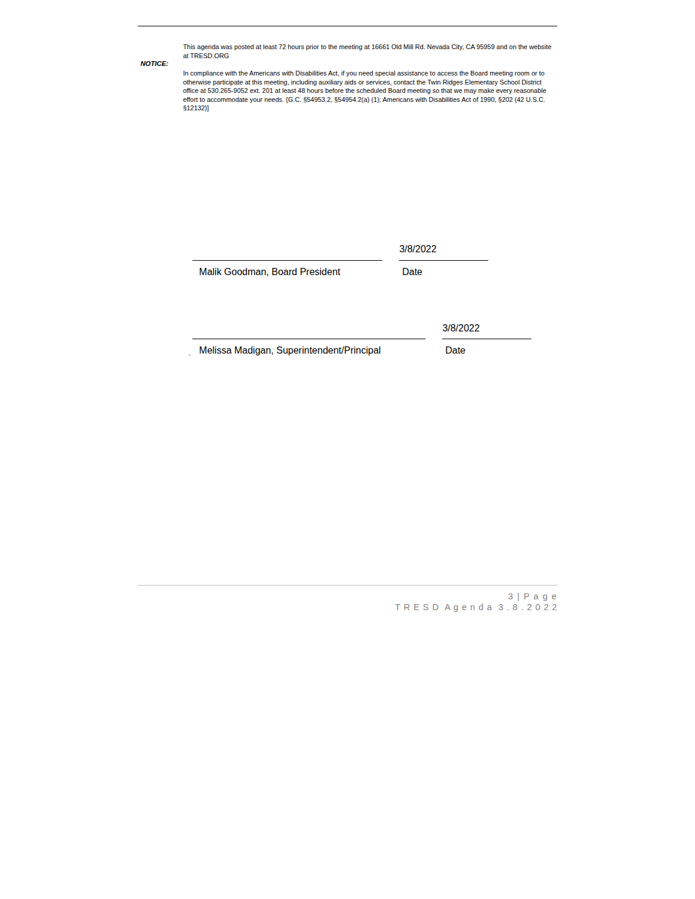NOTICE:
This agenda was posted at least 72 hours prior to the meeting at 16661 Old Mill Rd. Nevada City, CA 95959 and on the website at TRESD.ORG
In compliance with the Americans with Disabilities Act, if you need special assistance to access the Board meeting room or to otherwise participate at this meeting, including auxiliary aids or services, contact the Twin Ridges Elementary School District office at 530.265-9052 ext. 201 at least 48 hours before the scheduled Board meeting so that we may make every reasonable effort to accommodate your needs. {G.C. §54953.2, §54954.2(a) (1); Americans with Disabilities Act of 1990, §202 (42 U.S.C. §12132)]
3/8/2022
Malik Goodman, Board President
Date
3/8/2022
.
Melissa Madigan, Superintendent/Principal
Date
3 | P a g e
T R E S D A g e n d a 3 . 8 . 2 0 2 2